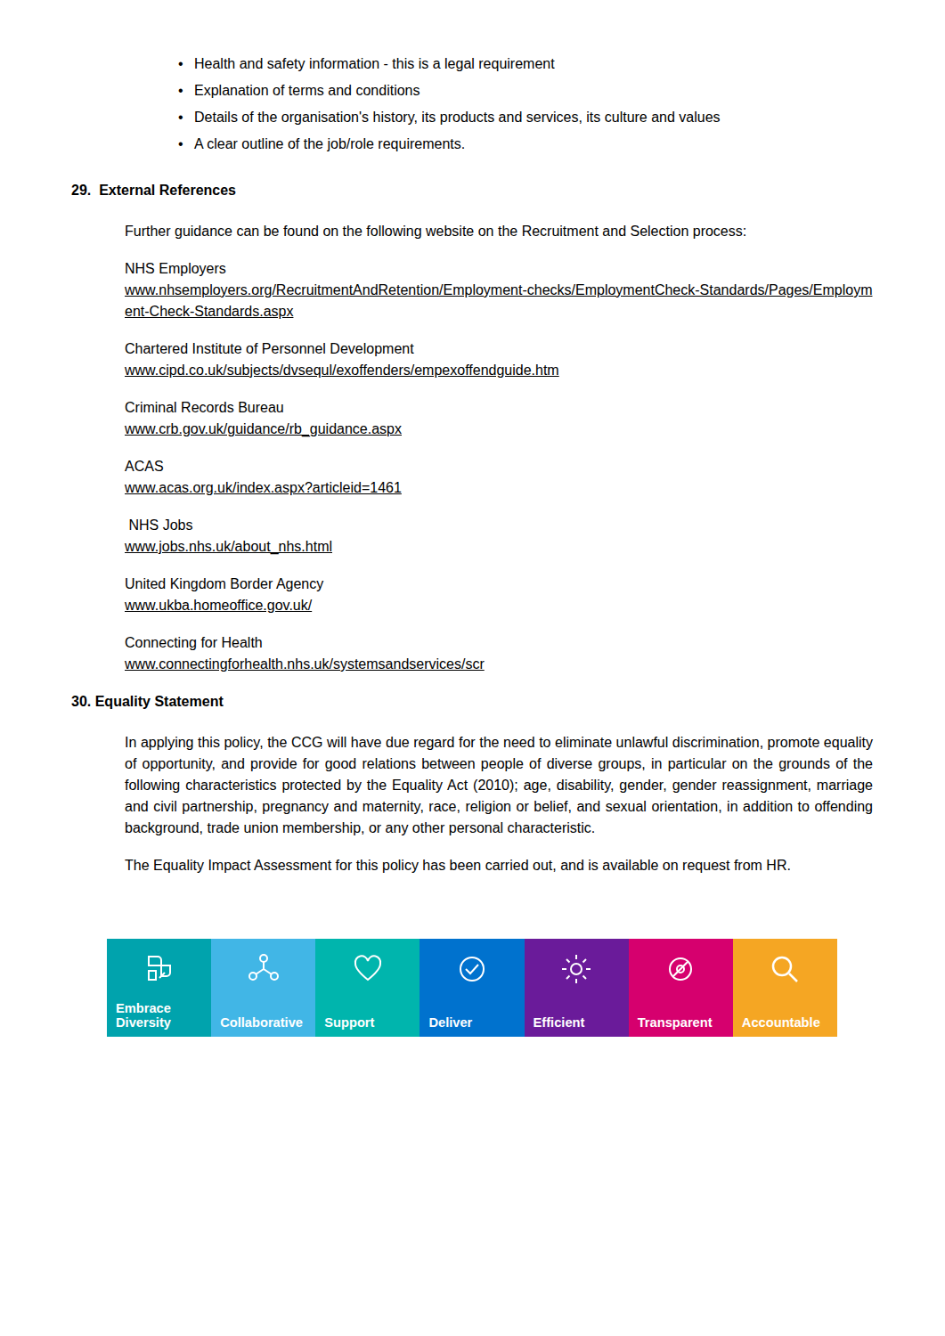Health and safety information - this is a legal requirement
Explanation of terms and conditions
Details of the organisation's history, its products and services, its culture and values
A clear outline of the job/role requirements.
29. External References
Further guidance can be found on the following website on the Recruitment and Selection process:
NHS Employers www.nhsemployers.org/RecruitmentAndRetention/Employment-checks/EmploymentCheck-Standards/Pages/Employment-Check-Standards.aspx
Chartered Institute of Personnel Development www.cipd.co.uk/subjects/dvsequl/exoffenders/empexoffendguide.htm
Criminal Records Bureau www.crb.gov.uk/guidance/rb_guidance.aspx
ACAS www.acas.org.uk/index.aspx?articleid=1461
NHS Jobs www.jobs.nhs.uk/about_nhs.html
United Kingdom Border Agency www.ukba.homeoffice.gov.uk/
Connecting for Health www.connectingforhealth.nhs.uk/systemsandservices/scr
30. Equality Statement
In applying this policy, the CCG will have due regard for the need to eliminate unlawful discrimination, promote equality of opportunity, and provide for good relations between people of diverse groups, in particular on the grounds of the following characteristics protected by the Equality Act (2010); age, disability, gender, gender reassignment, marriage and civil partnership, pregnancy and maternity, race, religion or belief, and sexual orientation, in addition to offending background, trade union membership, or any other personal characteristic.
The Equality Impact Assessment for this policy has been carried out, and is available on request from HR.
Embrace
Diversity
Collaborative
Support
Deliver
Efficient
Transparent
Accountable